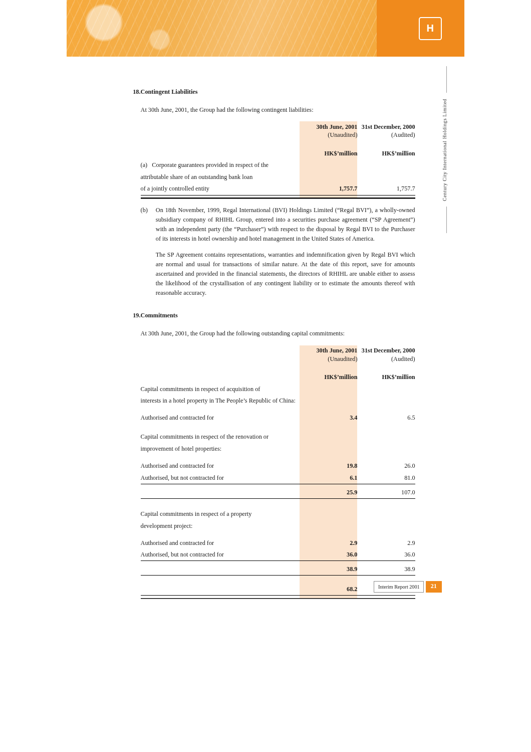H
Century City International Holdings Limited
18. Contingent Liabilities
At 30th June, 2001, the Group had the following contingent liabilities:
| | 30th June, 2001 (Unaudited) | 31st December, 2000 (Audited) |
| | HK$’million | HK$’million |
| (a) Corporate guarantees provided in respect of the | | |
| attributable share of an outstanding bank loan | | |
| of a jointly controlled entity | 1,757.7 | 1,757.7 |
(b)
On 18th November, 1999, Regal International (BVI) Holdings Limited (“Regal BVI”), a wholly-owned subsidiary company of RHIHL Group, entered into a securities purchase agreement (“SP Agreement”) with an independent party (the “Purchaser”) with respect to the disposal by Regal BVI to the Purchaser of its interests in hotel ownership and hotel management in the United States of America.
The SP Agreement contains representations, warranties and indemnification given by Regal BVI which are normal and usual for transactions of similar nature. At the date of this report, save for amounts ascertained and provided in the financial statements, the directors of RHIHL are unable either to assess the likelihood of the crystallisation of any contingent liability or to estimate the amounts thereof with reasonable accuracy.
19. Commitments
At 30th June, 2001, the Group had the following outstanding capital commitments:
| | 30th June, 2001 (Unaudited) | 31st December, 2000 (Audited) |
| | HK$’million | HK$’million |
| Capital commitments in respect of acquisition of | | |
| interests in a hotel property in The People’s Republic of China: | | |
| Authorised and contracted for | 3.4 | 6.5 |
| Capital commitments in respect of the renovation or | | |
| improvement of hotel properties: | | |
| Authorised and contracted for | 19.8 | 26.0 |
| Authorised, but not contracted for | 6.1 | 81.0 |
| | 25.9 | 107.0 |
| Capital commitments in respect of a property | | |
| development project: | | |
| Authorised and contracted for | 2.9 | 2.9 |
| Authorised, but not contracted for | 36.0 | 36.0 |
| | 38.9 | 38.9 |
| | 68.2 | 152.4 |
Interim Report 2001
21